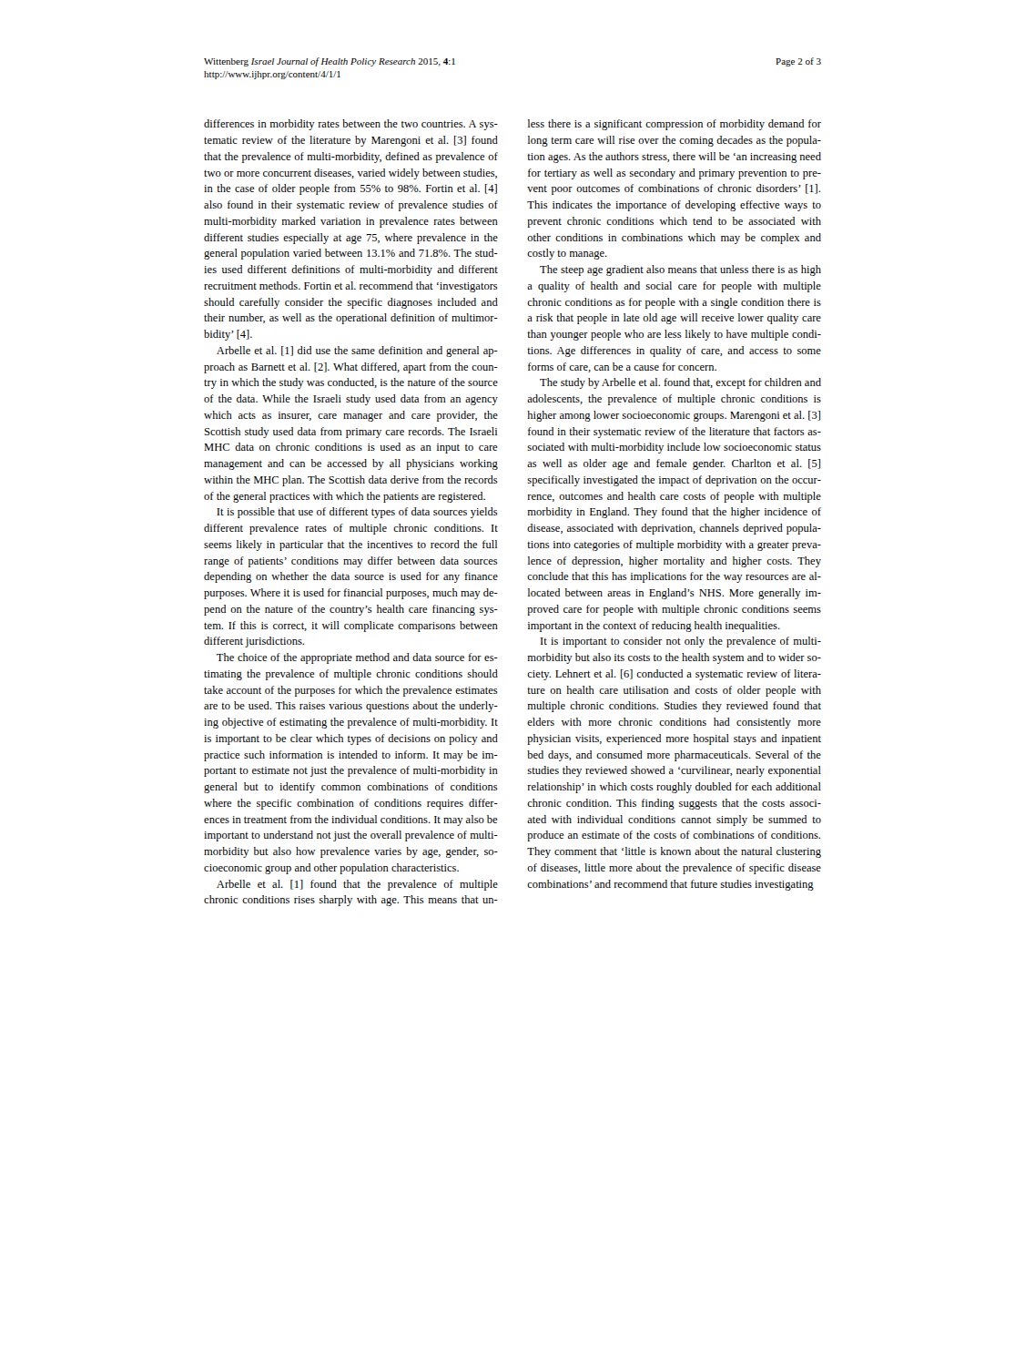Wittenberg Israel Journal of Health Policy Research 2015, 4:1
http://www.ijhpr.org/content/4/1/1
Page 2 of 3
differences in morbidity rates between the two countries. A systematic review of the literature by Marengoni et al. [3] found that the prevalence of multi-morbidity, defined as prevalence of two or more concurrent diseases, varied widely between studies, in the case of older people from 55% to 98%. Fortin et al. [4] also found in their systematic review of prevalence studies of multi-morbidity marked variation in prevalence rates between different studies especially at age 75, where prevalence in the general population varied between 13.1% and 71.8%. The studies used different definitions of multi-morbidity and different recruitment methods. Fortin et al. recommend that ‘investigators should carefully consider the specific diagnoses included and their number, as well as the operational definition of multimorbidity’ [4].
Arbelle et al. [1] did use the same definition and general approach as Barnett et al. [2]. What differed, apart from the country in which the study was conducted, is the nature of the source of the data. While the Israeli study used data from an agency which acts as insurer, care manager and care provider, the Scottish study used data from primary care records. The Israeli MHC data on chronic conditions is used as an input to care management and can be accessed by all physicians working within the MHC plan. The Scottish data derive from the records of the general practices with which the patients are registered.
It is possible that use of different types of data sources yields different prevalence rates of multiple chronic conditions. It seems likely in particular that the incentives to record the full range of patients’ conditions may differ between data sources depending on whether the data source is used for any finance purposes. Where it is used for financial purposes, much may depend on the nature of the country’s health care financing system. If this is correct, it will complicate comparisons between different jurisdictions.
The choice of the appropriate method and data source for estimating the prevalence of multiple chronic conditions should take account of the purposes for which the prevalence estimates are to be used. This raises various questions about the underlying objective of estimating the prevalence of multi-morbidity. It is important to be clear which types of decisions on policy and practice such information is intended to inform. It may be important to estimate not just the prevalence of multi-morbidity in general but to identify common combinations of conditions where the specific combination of conditions requires differences in treatment from the individual conditions. It may also be important to understand not just the overall prevalence of multi-morbidity but also how prevalence varies by age, gender, socioeconomic group and other population characteristics.
Arbelle et al. [1] found that the prevalence of multiple chronic conditions rises sharply with age. This means that unless there is a significant compression of morbidity demand for long term care will rise over the coming decades as the population ages. As the authors stress, there will be ‘an increasing need for tertiary as well as secondary and primary prevention to prevent poor outcomes of combinations of chronic disorders’ [1]. This indicates the importance of developing effective ways to prevent chronic conditions which tend to be associated with other conditions in combinations which may be complex and costly to manage.
The steep age gradient also means that unless there is as high a quality of health and social care for people with multiple chronic conditions as for people with a single condition there is a risk that people in late old age will receive lower quality care than younger people who are less likely to have multiple conditions. Age differences in quality of care, and access to some forms of care, can be a cause for concern.
The study by Arbelle et al. found that, except for children and adolescents, the prevalence of multiple chronic conditions is higher among lower socioeconomic groups. Marengoni et al. [3] found in their systematic review of the literature that factors associated with multi-morbidity include low socioeconomic status as well as older age and female gender. Charlton et al. [5] specifically investigated the impact of deprivation on the occurrence, outcomes and health care costs of people with multiple morbidity in England. They found that the higher incidence of disease, associated with deprivation, channels deprived populations into categories of multiple morbidity with a greater prevalence of depression, higher mortality and higher costs. They conclude that this has implications for the way resources are allocated between areas in England’s NHS. More generally improved care for people with multiple chronic conditions seems important in the context of reducing health inequalities.
It is important to consider not only the prevalence of multi-morbidity but also its costs to the health system and to wider society. Lehnert et al. [6] conducted a systematic review of literature on health care utilisation and costs of older people with multiple chronic conditions. Studies they reviewed found that elders with more chronic conditions had consistently more physician visits, experienced more hospital stays and inpatient bed days, and consumed more pharmaceuticals. Several of the studies they reviewed showed a ‘curvilinear, nearly exponential relationship’ in which costs roughly doubled for each additional chronic condition. This finding suggests that the costs associated with individual conditions cannot simply be summed to produce an estimate of the costs of combinations of conditions. They comment that ‘little is known about the natural clustering of diseases, little more about the prevalence of specific disease combinations’ and recommend that future studies investigating